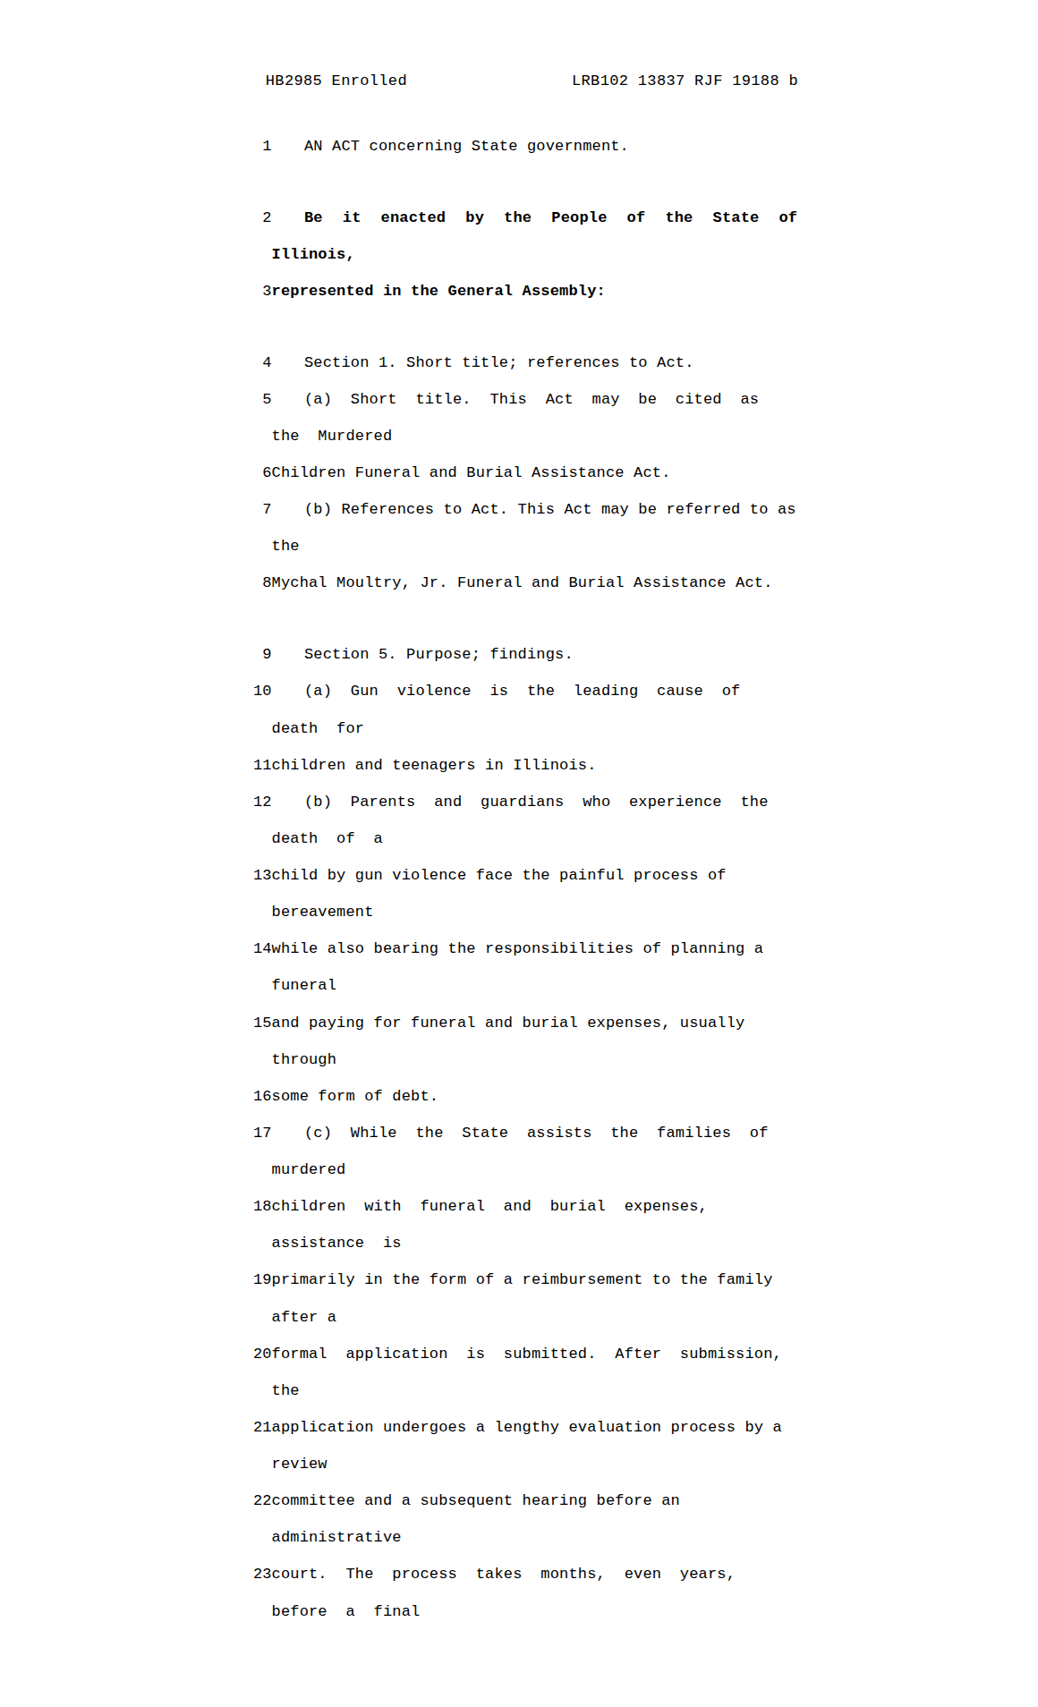HB2985 Enrolled LRB102 13837 RJF 19188 b
| 1 | AN ACT concerning State government. |
| 2 | Be it enacted by the People of the State of Illinois, |
| 3 | represented in the General Assembly: |
| 4 | Section 1. Short title; references to Act. |
| 5 | (a) Short title. This Act may be cited as the Murdered |
| 6 | Children Funeral and Burial Assistance Act. |
| 7 | (b) References to Act. This Act may be referred to as the |
| 8 | Mychal Moultry, Jr. Funeral and Burial Assistance Act. |
| 9 | Section 5. Purpose; findings. |
| 10 | (a) Gun violence is the leading cause of death for |
| 11 | children and teenagers in Illinois. |
| 12 | (b) Parents and guardians who experience the death of a |
| 13 | child by gun violence face the painful process of bereavement |
| 14 | while also bearing the responsibilities of planning a funeral |
| 15 | and paying for funeral and burial expenses, usually through |
| 16 | some form of debt. |
| 17 | (c) While the State assists the families of murdered |
| 18 | children with funeral and burial expenses, assistance is |
| 19 | primarily in the form of a reimbursement to the family after a |
| 20 | formal application is submitted. After submission, the |
| 21 | application undergoes a lengthy evaluation process by a review |
| 22 | committee and a subsequent hearing before an administrative |
| 23 | court. The process takes months, even years, before a final |